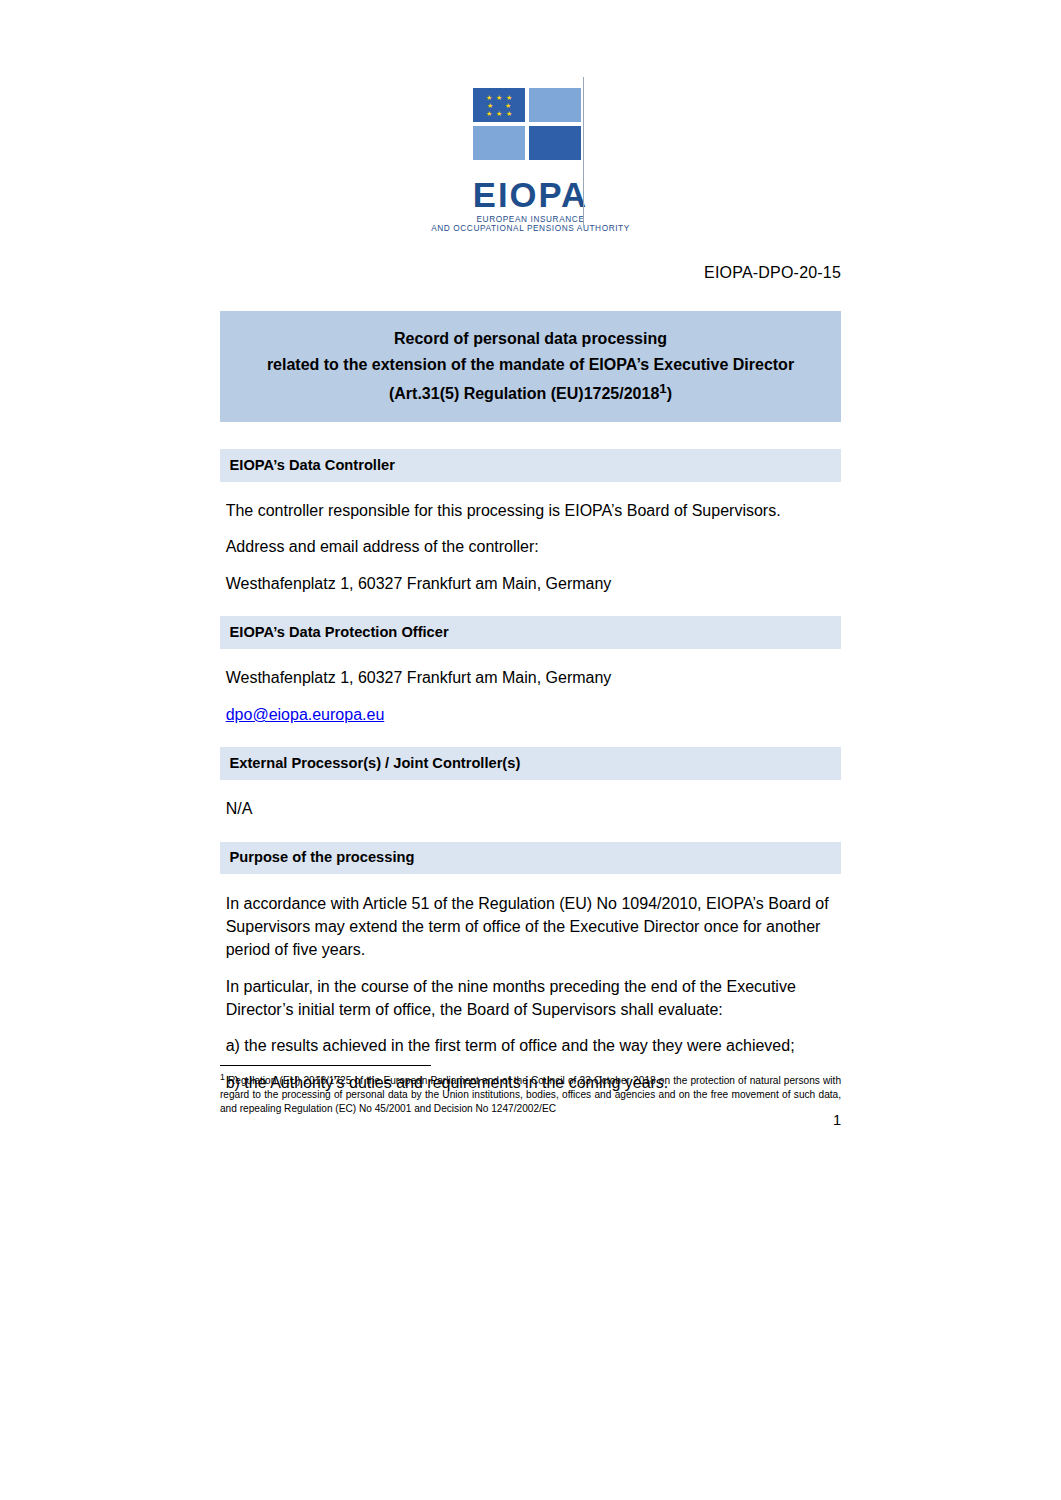★ ★ ★
★ ★
★ ★ ★
EIOPA
EUROPEAN INSURANCE
AND OCCUPATIONAL PENSIONS AUTHORITY
EIOPA-DPO-20-15
Record of personal data processing related to the extension of the mandate of EIOPA’s Executive Director (Art.31(5) Regulation (EU)1725/20181)
EIOPA’s Data Controller
The controller responsible for this processing is EIOPA’s Board of Supervisors.
Address and email address of the controller:
Westhafenplatz 1, 60327 Frankfurt am Main, Germany
EIOPA’s Data Protection Officer
Westhafenplatz 1, 60327 Frankfurt am Main, Germany
dpo@eiopa.europa.eu
External Processor(s) / Joint Controller(s)
N/A
Purpose of the processing
In accordance with Article 51 of the Regulation (EU) No 1094/2010, EIOPA’s Board of Supervisors may extend the term of office of the Executive Director once for another period of five years.
In particular, in the course of the nine months preceding the end of the Executive Director’s initial term of office, the Board of Supervisors shall evaluate:
a) the results achieved in the first term of office and the way they were achieved;
b) the Authority’s duties and requirements in the coming years.
1 Regulation (EU) 2018/1725 of the European Parliament and of the Council of 23 October 2018 on the protection of natural persons with regard to the processing of personal data by the Union institutions, bodies, offices and agencies and on the free movement of such data, and repealing Regulation (EC) No 45/2001 and Decision No 1247/2002/EC
1